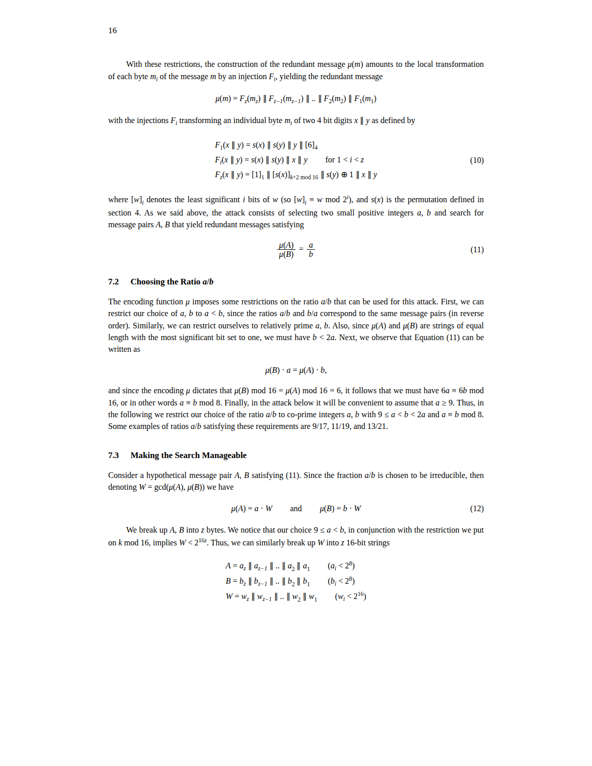16
With these restrictions, the construction of the redundant message μ(m) amounts to the local transformation of each byte mi of the message m by an injection Fi, yielding the redundant message
μ(m) = Fz(mz) ∥ Fz−1(mz−1) ∥ .. ∥ F2(m2) ∥ F1(m1)
with the injections Fi transforming an individual byte mi of two 4 bit digits x ∥ y as defined by
F1(x ∥ y) = s(x) ∥ s(y) ∥ y ∥ [6]4
Fi(x ∥ y) = s(x) ∥ s(y) ∥ x ∥ y for 1 < i < z
Fz(x ∥ y) = [1]1 ∥ [s(x)]k+2 mod 16 ∥ s(y) ⊕ 1 ∥ x ∥ y
(10)
where [w]i denotes the least significant i bits of w (so [w]i ≡ w mod 2i), and s(x) is the permutation defined in section 4. As we said above, the attack consists of selecting two small positive integers a, b and search for message pairs A, B that yield redundant messages satisfying
μ(A) μ(B) = ab
(11)
7.2 Choosing the Ratio a/b
The encoding function μ imposes some restrictions on the ratio a/b that can be used for this attack. First, we can restrict our choice of a, b to a < b, since the ratios a/b and b/a correspond to the same message pairs (in reverse order). Similarly, we can restrict ourselves to relatively prime a, b. Also, since μ(A) and μ(B) are strings of equal length with the most significant bit set to one, we must have b < 2a. Next, we observe that Equation (11) can be written as
μ(B) · a = μ(A) · b,
and since the encoding μ dictates that μ(B) mod 16 = μ(A) mod 16 = 6, it follows that we must have 6a ≡ 6b mod 16, or in other words a ≡ b mod 8. Finally, in the attack below it will be convenient to assume that a ≥ 9. Thus, in the following we restrict our choice of the ratio a/b to co-prime integers a, b with 9 ≤ a < b < 2a and a ≡ b mod 8. Some examples of ratios a/b satisfying these requirements are 9/17, 11/19, and 13/21.
7.3 Making the Search Manageable
Consider a hypothetical message pair A, B satisfying (11). Since the fraction a/b is chosen to be irreducible, then denoting W = gcd(μ(A), μ(B)) we have
μ(A) = a · W and μ(B) = b · W
(12)
We break up A, B into z bytes. We notice that our choice 9 ≤ a < b, in conjunction with the restriction we put on k mod 16, implies W < 216z. Thus, we can similarly break up W into z 16-bit strings
A = az ∥ az−1 ∥ .. ∥ a2 ∥ a1 (ai < 28)
B = bz ∥ bz−1 ∥ .. ∥ b2 ∥ b1 (bi < 28)
W = wz ∥ wz−1 ∥ .. ∥ w2 ∥ w1 (wi < 216)